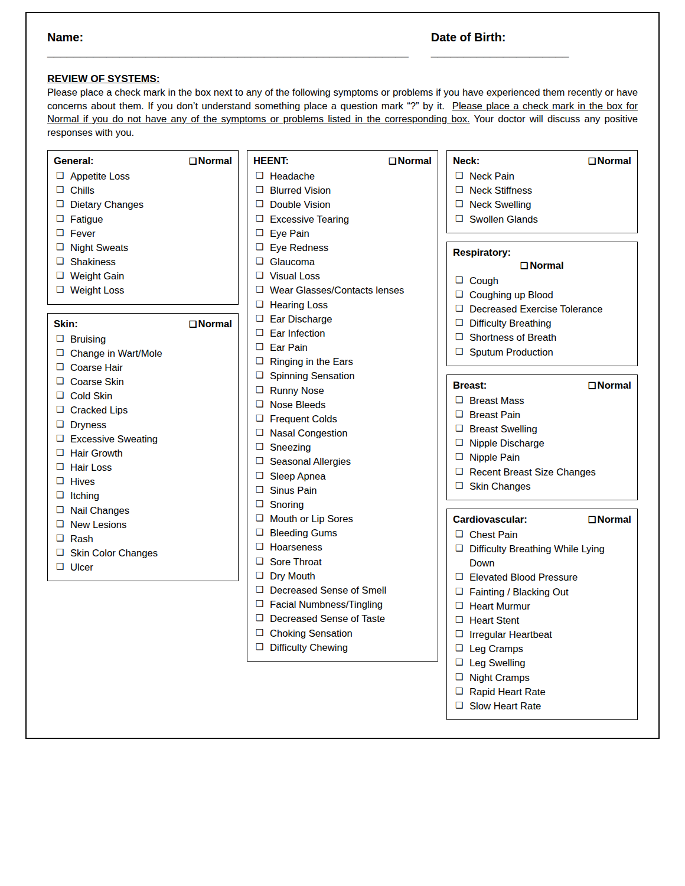Name: _______________________________________________________
Date of Birth: _____________________
REVIEW OF SYSTEMS:
Please place a check mark in the box next to any of the following symptoms or problems if you have experienced them recently or have concerns about them. If you don’t understand something place a question mark “?” by it. Please place a check mark in the box for Normal if you do not have any of the symptoms or problems listed in the corresponding box. Your doctor will discuss any positive responses with you.
General: Normal
Appetite Loss
Chills
Dietary Changes
Fatigue
Fever
Night Sweats
Shakiness
Weight Gain
Weight Loss
Skin: Normal
Bruising
Change in Wart/Mole
Coarse Hair
Coarse Skin
Cold Skin
Cracked Lips
Dryness
Excessive Sweating
Hair Growth
Hair Loss
Hives
Itching
Nail Changes
New Lesions
Rash
Skin Color Changes
Ulcer
HEENT: Normal
Headache
Blurred Vision
Double Vision
Excessive Tearing
Eye Pain
Eye Redness
Glaucoma
Visual Loss
Wear Glasses/Contacts lenses
Hearing Loss
Ear Discharge
Ear Infection
Ear Pain
Ringing in the Ears
Spinning Sensation
Runny Nose
Nose Bleeds
Frequent Colds
Nasal Congestion
Sneezing
Seasonal Allergies
Sleep Apnea
Sinus Pain
Snoring
Mouth or Lip Sores
Bleeding Gums
Hoarseness
Sore Throat
Dry Mouth
Decreased Sense of Smell
Facial Numbness/Tingling
Decreased Sense of Taste
Choking Sensation
Difficulty Chewing
Neck: Normal
Neck Pain
Neck Stiffness
Neck Swelling
Swollen Glands
Respiratory: Normal
Cough
Coughing up Blood
Decreased Exercise Tolerance
Difficulty Breathing
Shortness of Breath
Sputum Production
Breast: Normal
Breast Mass
Breast Pain
Breast Swelling
Nipple Discharge
Nipple Pain
Recent Breast Size Changes
Skin Changes
Cardiovascular: Normal
Chest Pain
Difficulty Breathing While Lying Down
Elevated Blood Pressure
Fainting / Blacking Out
Heart Murmur
Heart Stent
Irregular Heartbeat
Leg Cramps
Leg Swelling
Night Cramps
Rapid Heart Rate
Slow Heart Rate